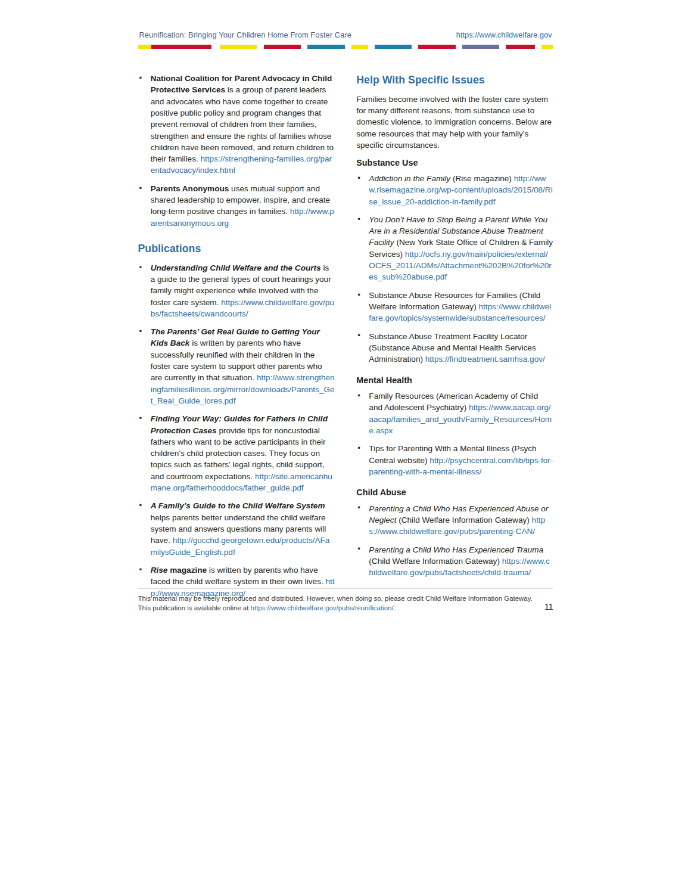Reunification: Bringing Your Children Home From Foster Care
https://www.childwelfare.gov
National Coalition for Parent Advocacy in Child Protective Services is a group of parent leaders and advocates who have come together to create positive public policy and program changes that prevent removal of children from their families, strengthen and ensure the rights of families whose children have been removed, and return children to their families. https://strengthening-families.org/parentadvocacy/index.html
Parents Anonymous uses mutual support and shared leadership to empower, inspire, and create long-term positive changes in families. http://www.parentsanonymous.org
Publications
Understanding Child Welfare and the Courts is a guide to the general types of court hearings your family might experience while involved with the foster care system. https://www.childwelfare.gov/pubs/factsheets/cwandcourts/
The Parents’ Get Real Guide to Getting Your Kids Back is written by parents who have successfully reunified with their children in the foster care system to support other parents who are currently in that situation. http://www.strengtheningfamiliesillinois.org/mirror/downloads/Parents_Get_Real_Guide_lores.pdf
Finding Your Way: Guides for Fathers in Child Protection Cases provide tips for noncustodial fathers who want to be active participants in their children’s child protection cases. They focus on topics such as fathers’ legal rights, child support, and courtroom expectations. http://site.americanhumane.org/fatherhooddocs/father_guide.pdf
A Family’s Guide to the Child Welfare System helps parents better understand the child welfare system and answers questions many parents will have. http://gucchd.georgetown.edu/products/AFamilysGuide_English.pdf
Rise magazine is written by parents who have faced the child welfare system in their own lives. http://www.risemagazine.org/
Help With Specific Issues
Families become involved with the foster care system for many different reasons, from substance use to domestic violence, to immigration concerns. Below are some resources that may help with your family’s specific circumstances.
Substance Use
Addiction in the Family (Rise magazine) http://www.risemagazine.org/wp-content/uploads/2015/08/Rise_issue_20-addiction-in-family.pdf
You Don’t Have to Stop Being a Parent While You Are in a Residential Substance Abuse Treatment Facility (New York State Office of Children & Family Services) http://ocfs.ny.gov/main/policies/external/OCFS_2011/ADMs/Attachment%202B%20for%20res_sub%20abuse.pdf
Substance Abuse Resources for Families (Child Welfare Information Gateway) https://www.childwelfare.gov/topics/systemwide/substance/resources/
Substance Abuse Treatment Facility Locator (Substance Abuse and Mental Health Services Administration) https://findtreatment.samhsa.gov/
Mental Health
Family Resources (American Academy of Child and Adolescent Psychiatry) https://www.aacap.org/aacap/families_and_youth/Family_Resources/Home.aspx
Tips for Parenting With a Mental Illness (Psych Central website) http://psychcentral.com/lib/tips-for-parenting-with-a-mental-illness/
Child Abuse
Parenting a Child Who Has Experienced Abuse or Neglect (Child Welfare Information Gateway) https://www.childwelfare.gov/pubs/parenting-CAN/
Parenting a Child Who Has Experienced Trauma (Child Welfare Information Gateway) https://www.childwelfare.gov/pubs/factsheets/child-trauma/
This material may be freely reproduced and distributed. However, when doing so, please credit Child Welfare Information Gateway.
This publication is available online at https://www.childwelfare.gov/pubs/reunification/.
11